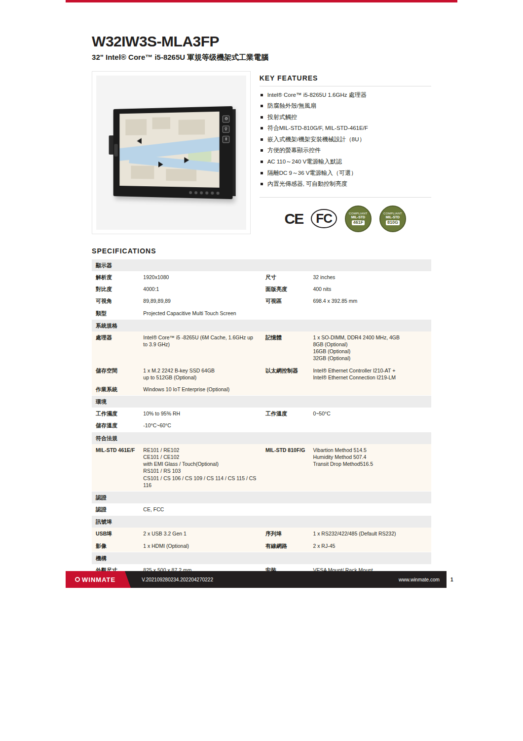W32IW3S-MLA3FP
32" Intel® Core™ i5-8265U 軍規等级機架式工業電腦
⚙ ⚲ ⚱
KEY FEATURES
Intel® Core™ i5-8265U 1.6GHz 處理器
防腐蝕外殼/無風扇
投射式觸控
符合MIL-STD-810G/F, MIL-STD-461E/F
嵌入式機架/機架安裝機械設計（8U）
方便的螢幕顯示控件
AC 110～240 V電源輸入默認
隔離DC 9～36 V電源輸入（可選）
內置光傳感器, 可自動控制亮度
CE
FC
COMPLIANT
MIL-STD
461F
COMPLIANT
MIL-STD
810G
SPECIFICATIONS
| 顯示器 |
| 解析度 | 1920x1080 | 尺寸 | 32 inches |
| 對比度 | 4000:1 | 面版亮度 | 400 nits |
| 可視角 | 89,89,89,89 | 可視區 | 698.4 x 392.85 mm |
| 類型 | Projected Capacitive Multi Touch Screen |
| 系統規格 |
| 處理器 | Intel® Core™ i5 -8265U (6M Cache, 1.6GHz up to 3.9 GHz) | 記憶體 | 1 x SO-DIMM, DDR4 2400 MHz, 4GB 8GB (Optional) 16GB (Optional) 32GB (Optional) |
| 儲存空間 | 1 x M.2 2242 B-key SSD 64GB up to 512GB (Optional) | 以太網控制器 | Intel® Ethernet Controller I210-AT + Intel® Ethernet Connection I219-LM |
| 作業系統 | Windows 10 IoT Enterprise (Optional) |
| 環境 |
| 工作濕度 | 10% to 95% RH | 工作溫度 | 0~50°C |
| 儲存溫度 | -10°C~60°C |
| 符合法規 |
| MIL-STD 461E/F | RE101 / RE102 CE101 / CE102 with EMI Glass / Touch(Optional) RS101 / RS 103 CS101 / CS 106 / CS 109 / CS 114 / CS 115 / CS 116 | MIL-STD 810F/G | Vibartion Method 514.5 Humidity Method 507.4 Transit Drop Method516.5 |
| 認證 |
| 認證 | CE, FCC |
| 訊號埠 |
| USB埠 | 2 x USB 3.2 Gen 1 | 序列埠 | 1 x RS232/422/485 (Default RS232) |
| 影像 | 1 x HDMI (Optional) | 有線網路 | 2 x RJ-45 |
| 機構 |
| 外觀尺寸 | 825 x 500 x 87.2 mm | 安裝 | VESA Mount/ Rack Mount |
| 外殼 | Metal Housing with Aluminum Bezel | 冷卻系統 | Fanless Design |
WINMATE
V.202109280234.202204270222
www.winmate.com
1